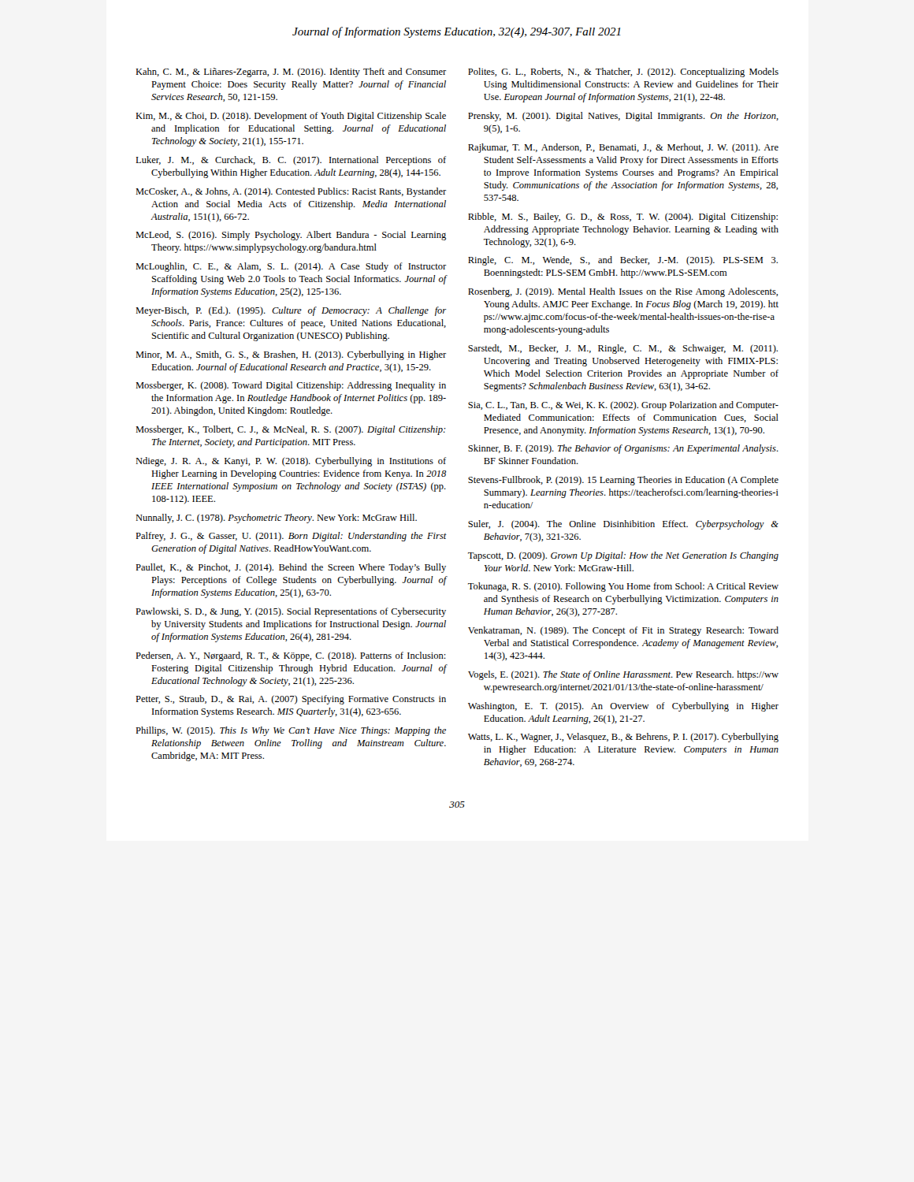Journal of Information Systems Education, 32(4), 294-307, Fall 2021
Kahn, C. M., & Liñares-Zegarra, J. M. (2016). Identity Theft and Consumer Payment Choice: Does Security Really Matter? Journal of Financial Services Research, 50, 121-159.
Kim, M., & Choi, D. (2018). Development of Youth Digital Citizenship Scale and Implication for Educational Setting. Journal of Educational Technology & Society, 21(1), 155-171.
Luker, J. M., & Curchack, B. C. (2017). International Perceptions of Cyberbullying Within Higher Education. Adult Learning, 28(4), 144-156.
McCosker, A., & Johns, A. (2014). Contested Publics: Racist Rants, Bystander Action and Social Media Acts of Citizenship. Media International Australia, 151(1), 66-72.
McLeod, S. (2016). Simply Psychology. Albert Bandura - Social Learning Theory. https://www.simplypsychology.org/bandura.html
McLoughlin, C. E., & Alam, S. L. (2014). A Case Study of Instructor Scaffolding Using Web 2.0 Tools to Teach Social Informatics. Journal of Information Systems Education, 25(2), 125-136.
Meyer-Bisch, P. (Ed.). (1995). Culture of Democracy: A Challenge for Schools. Paris, France: Cultures of peace, United Nations Educational, Scientific and Cultural Organization (UNESCO) Publishing.
Minor, M. A., Smith, G. S., & Brashen, H. (2013). Cyberbullying in Higher Education. Journal of Educational Research and Practice, 3(1), 15-29.
Mossberger, K. (2008). Toward Digital Citizenship: Addressing Inequality in the Information Age. In Routledge Handbook of Internet Politics (pp. 189-201). Abingdon, United Kingdom: Routledge.
Mossberger, K., Tolbert, C. J., & McNeal, R. S. (2007). Digital Citizenship: The Internet, Society, and Participation. MIT Press.
Ndiege, J. R. A., & Kanyi, P. W. (2018). Cyberbullying in Institutions of Higher Learning in Developing Countries: Evidence from Kenya. In 2018 IEEE International Symposium on Technology and Society (ISTAS) (pp. 108-112). IEEE.
Nunnally, J. C. (1978). Psychometric Theory. New York: McGraw Hill.
Palfrey, J. G., & Gasser, U. (2011). Born Digital: Understanding the First Generation of Digital Natives. ReadHowYouWant.com.
Paullet, K., & Pinchot, J. (2014). Behind the Screen Where Today’s Bully Plays: Perceptions of College Students on Cyberbullying. Journal of Information Systems Education, 25(1), 63-70.
Pawlowski, S. D., & Jung, Y. (2015). Social Representations of Cybersecurity by University Students and Implications for Instructional Design. Journal of Information Systems Education, 26(4), 281-294.
Pedersen, A. Y., Nørgaard, R. T., & Köppe, C. (2018). Patterns of Inclusion: Fostering Digital Citizenship Through Hybrid Education. Journal of Educational Technology & Society, 21(1), 225-236.
Petter, S., Straub, D., & Rai, A. (2007) Specifying Formative Constructs in Information Systems Research. MIS Quarterly, 31(4), 623-656.
Phillips, W. (2015). This Is Why We Can’t Have Nice Things: Mapping the Relationship Between Online Trolling and Mainstream Culture. Cambridge, MA: MIT Press.
Polites, G. L., Roberts, N., & Thatcher, J. (2012). Conceptualizing Models Using Multidimensional Constructs: A Review and Guidelines for Their Use. European Journal of Information Systems, 21(1), 22-48.
Prensky, M. (2001). Digital Natives, Digital Immigrants. On the Horizon, 9(5), 1-6.
Rajkumar, T. M., Anderson, P., Benamati, J., & Merhout, J. W. (2011). Are Student Self-Assessments a Valid Proxy for Direct Assessments in Efforts to Improve Information Systems Courses and Programs? An Empirical Study. Communications of the Association for Information Systems, 28, 537-548.
Ribble, M. S., Bailey, G. D., & Ross, T. W. (2004). Digital Citizenship: Addressing Appropriate Technology Behavior. Learning & Leading with Technology, 32(1), 6-9.
Ringle, C. M., Wende, S., and Becker, J.-M. (2015). PLS-SEM 3. Boenningstedt: PLS-SEM GmbH. http://www.PLS-SEM.com
Rosenberg, J. (2019). Mental Health Issues on the Rise Among Adolescents, Young Adults. AMJC Peer Exchange. In Focus Blog (March 19, 2019). https://www.ajmc.com/focus-of-the-week/mental-health-issues-on-the-rise-among-adolescents-young-adults
Sarstedt, M., Becker, J. M., Ringle, C. M., & Schwaiger, M. (2011). Uncovering and Treating Unobserved Heterogeneity with FIMIX-PLS: Which Model Selection Criterion Provides an Appropriate Number of Segments? Schmalenbach Business Review, 63(1), 34-62.
Sia, C. L., Tan, B. C., & Wei, K. K. (2002). Group Polarization and Computer-Mediated Communication: Effects of Communication Cues, Social Presence, and Anonymity. Information Systems Research, 13(1), 70-90.
Skinner, B. F. (2019). The Behavior of Organisms: An Experimental Analysis. BF Skinner Foundation.
Stevens-Fullbrook, P. (2019). 15 Learning Theories in Education (A Complete Summary). Learning Theories. https://teacherofsci.com/learning-theories-in-education/
Suler, J. (2004). The Online Disinhibition Effect. Cyberpsychology & Behavior, 7(3), 321-326.
Tapscott, D. (2009). Grown Up Digital: How the Net Generation Is Changing Your World. New York: McGraw-Hill.
Tokunaga, R. S. (2010). Following You Home from School: A Critical Review and Synthesis of Research on Cyberbullying Victimization. Computers in Human Behavior, 26(3), 277-287.
Venkatraman, N. (1989). The Concept of Fit in Strategy Research: Toward Verbal and Statistical Correspondence. Academy of Management Review, 14(3), 423-444.
Vogels, E. (2021). The State of Online Harassment. Pew Research. https://www.pewresearch.org/internet/2021/01/13/the-state-of-online-harassment/
Washington, E. T. (2015). An Overview of Cyberbullying in Higher Education. Adult Learning, 26(1), 21-27.
Watts, L. K., Wagner, J., Velasquez, B., & Behrens, P. I. (2017). Cyberbullying in Higher Education: A Literature Review. Computers in Human Behavior, 69, 268-274.
305